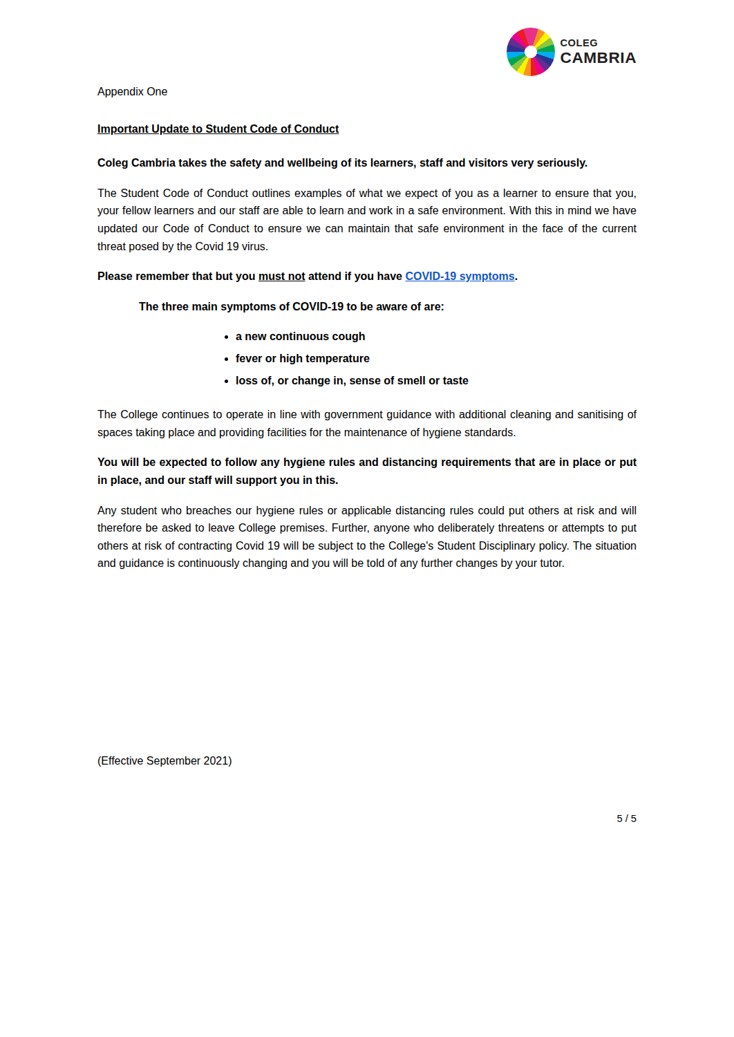COLEG CAMBRIA
Appendix One
Important Update to Student Code of Conduct
Coleg Cambria takes the safety and wellbeing of its learners, staff and visitors very seriously.
The Student Code of Conduct outlines examples of what we expect of you as a learner to ensure that you, your fellow learners and our staff are able to learn and work in a safe environment. With this in mind we have updated our Code of Conduct to ensure we can maintain that safe environment in the face of the current threat posed by the Covid 19 virus.
Please remember that but you must not attend if you have COVID-19 symptoms.
The three main symptoms of COVID-19 to be aware of are:
a new continuous cough
fever or high temperature
loss of, or change in, sense of smell or taste
The College continues to operate in line with government guidance with additional cleaning and sanitising of spaces taking place and providing facilities for the maintenance of hygiene standards.
You will be expected to follow any hygiene rules and distancing requirements that are in place or put in place, and our staff will support you in this.
Any student who breaches our hygiene rules or applicable distancing rules could put others at risk and will therefore be asked to leave College premises. Further, anyone who deliberately threatens or attempts to put others at risk of contracting Covid 19 will be subject to the College's Student Disciplinary policy. The situation and guidance is continuously changing and you will be told of any further changes by your tutor.
(Effective September 2021)
5 / 5